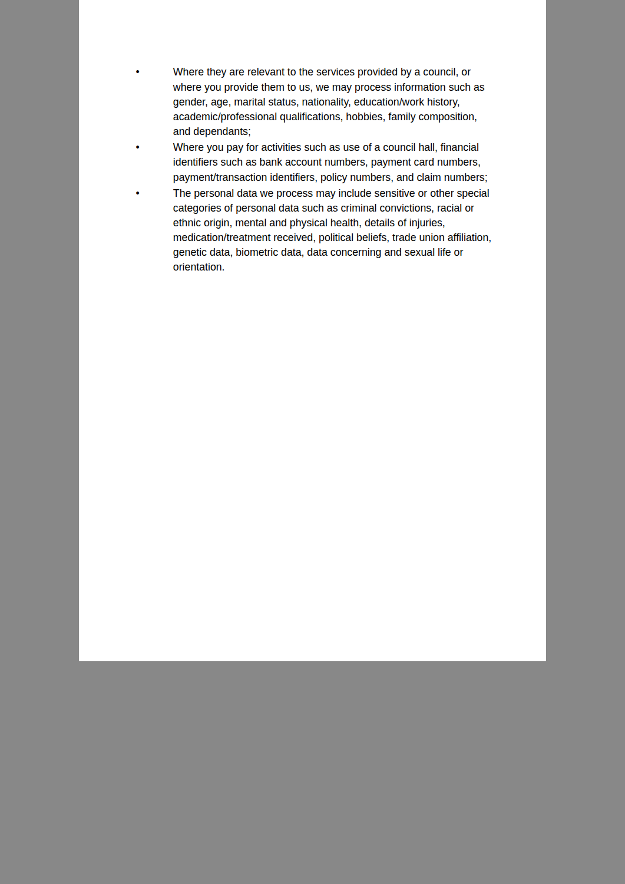Where they are relevant to the services provided by a council, or where you provide them to us, we may process information such as gender, age, marital status, nationality, education/work history, academic/professional qualifications, hobbies, family composition, and dependants;
Where you pay for activities such as use of a council hall, financial identifiers such as bank account numbers, payment card numbers, payment/transaction identifiers, policy numbers, and claim numbers;
The personal data we process may include sensitive or other special categories of personal data such as criminal convictions, racial or ethnic origin, mental and physical health, details of injuries, medication/treatment received, political beliefs, trade union affiliation, genetic data, biometric data, data concerning and sexual life or orientation.